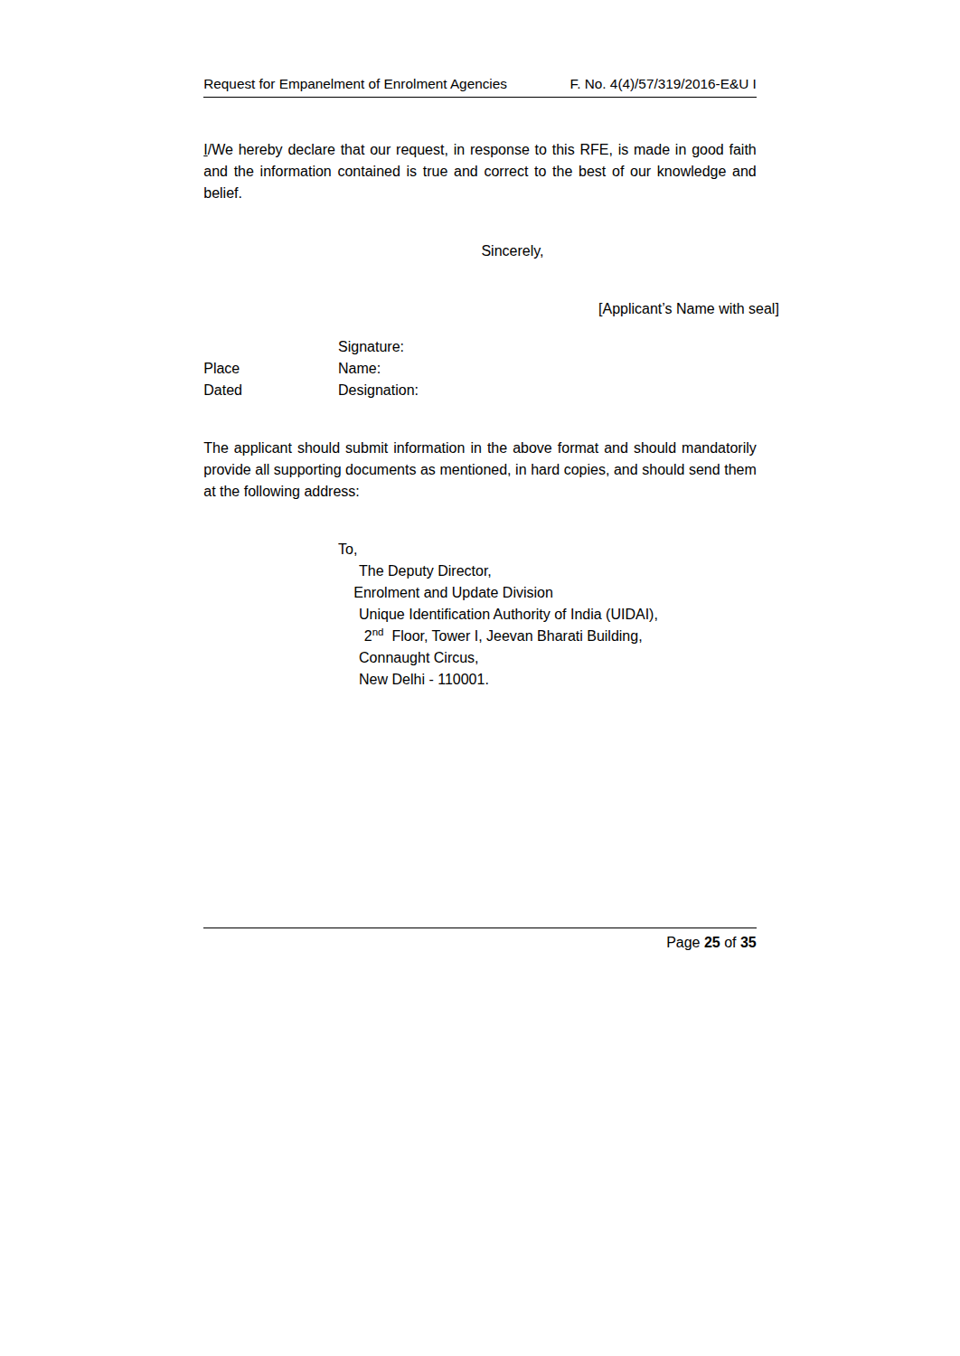Request for Empanelment of Enrolment Agencies F. No. 4(4)/57/319/2016-E&U I
I/We hereby declare that our request, in response to this RFE, is made in good faith and the information contained is true and correct to the best of our knowledge and belief.
Sincerely,
[Applicant’s Name with seal]
| | Signature: |
| Place | Name: |
| Dated | Designation: |
The applicant should submit information in the above format and should mandatorily provide all supporting documents as mentioned, in hard copies, and should send them at the following address:
To,
The Deputy Director,
Enrolment and Update Division
Unique Identification Authority of India (UIDAI),
2nd Floor, Tower I, Jeevan Bharati Building,
Connaught Circus,
New Delhi - 110001.
Page 25 of 35